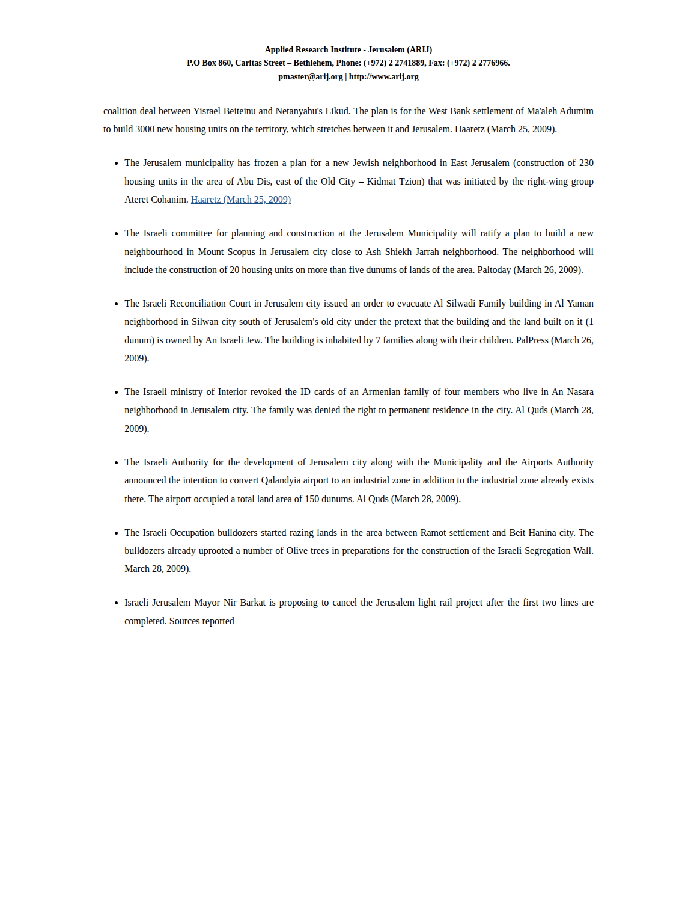Applied Research Institute - Jerusalem (ARIJ)
P.O Box 860, Caritas Street – Bethlehem, Phone: (+972) 2 2741889, Fax: (+972) 2 2776966.
pmaster@arij.org | http://www.arij.org
coalition deal between Yisrael Beiteinu and Netanyahu's Likud. The plan is for the West Bank settlement of Ma'aleh Adumim to build 3000 new housing units on the territory, which stretches between it and Jerusalem. Haaretz (March 25, 2009).
The Jerusalem municipality has frozen a plan for a new Jewish neighborhood in East Jerusalem (construction of 230 housing units in the area of Abu Dis, east of the Old City – Kidmat Tzion) that was initiated by the right-wing group Ateret Cohanim. Haaretz (March 25, 2009)
The Israeli committee for planning and construction at the Jerusalem Municipality will ratify a plan to build a new neighbourhood in Mount Scopus in Jerusalem city close to Ash Shiekh Jarrah neighborhood. The neighborhood will include the construction of 20 housing units on more than five dunums of lands of the area. Paltoday (March 26, 2009).
The Israeli Reconciliation Court in Jerusalem city issued an order to evacuate Al Silwadi Family building in Al Yaman neighborhood in Silwan city south of Jerusalem's old city under the pretext that the building and the land built on it (1 dunum) is owned by An Israeli Jew. The building is inhabited by 7 families along with their children. PalPress (March 26, 2009).
The Israeli ministry of Interior revoked the ID cards of an Armenian family of four members who live in An Nasara neighborhood in Jerusalem city. The family was denied the right to permanent residence in the city. Al Quds (March 28, 2009).
The Israeli Authority for the development of Jerusalem city along with the Municipality and the Airports Authority announced the intention to convert Qalandyia airport to an industrial zone in addition to the industrial zone already exists there. The airport occupied a total land area of 150 dunums. Al Quds (March 28, 2009).
The Israeli Occupation bulldozers started razing lands in the area between Ramot settlement and Beit Hanina city. The bulldozers already uprooted a number of Olive trees in preparations for the construction of the Israeli Segregation Wall. March 28, 2009).
Israeli Jerusalem Mayor Nir Barkat is proposing to cancel the Jerusalem light rail project after the first two lines are completed. Sources reported